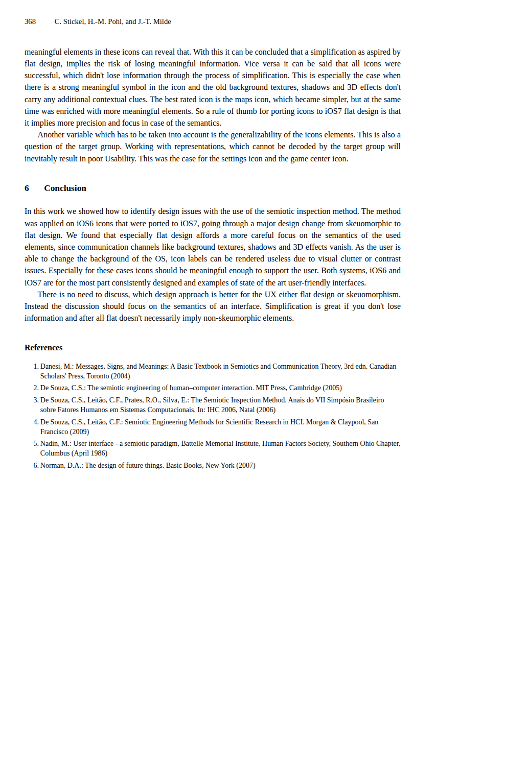368 C. Stickel, H.-M. Pohl, and J.-T. Milde
meaningful elements in these icons can reveal that. With this it can be concluded that a simplification as aspired by flat design, implies the risk of losing meaningful information. Vice versa it can be said that all icons were successful, which didn't lose information through the process of simplification. This is especially the case when there is a strong meaningful symbol in the icon and the old background textures, shadows and 3D effects don't carry any additional contextual clues. The best rated icon is the maps icon, which became simpler, but at the same time was enriched with more meaningful elements. So a rule of thumb for porting icons to iOS7 flat design is that it implies more precision and focus in case of the semantics.
Another variable which has to be taken into account is the generalizability of the icons elements. This is also a question of the target group. Working with representations, which cannot be decoded by the target group will inevitably result in poor Usability. This was the case for the settings icon and the game center icon.
6 Conclusion
In this work we showed how to identify design issues with the use of the semiotic inspection method. The method was applied on iOS6 icons that were ported to iOS7, going through a major design change from skeuomorphic to flat design. We found that especially flat design affords a more careful focus on the semantics of the used elements, since communication channels like background textures, shadows and 3D effects vanish. As the user is able to change the background of the OS, icon labels can be rendered useless due to visual clutter or contrast issues. Especially for these cases icons should be meaningful enough to support the user. Both systems, iOS6 and iOS7 are for the most part consistently designed and examples of state of the art user-friendly interfaces.
There is no need to discuss, which design approach is better for the UX either flat design or skeuomorphism. Instead the discussion should focus on the semantics of an interface. Simplification is great if you don't lose information and after all flat doesn't necessarily imply non-skeumorphic elements.
References
Danesi, M.: Messages, Signs, and Meanings: A Basic Textbook in Semiotics and Communication Theory, 3rd edn. Canadian Scholars' Press, Toronto (2004)
De Souza, C.S.: The semiotic engineering of human–computer interaction. MIT Press, Cambridge (2005)
De Souza, C.S., Leitão, C.F., Prates, R.O., Silva, E.: The Semiotic Inspection Method. Anais do VII Simpósio Brasileiro sobre Fatores Humanos em Sistemas Computacionais. In: IHC 2006, Natal (2006)
De Souza, C.S., Leitão, C.F.: Semiotic Engineering Methods for Scientific Research in HCI. Morgan & Claypool, San Francisco (2009)
Nadin, M.: User interface - a semiotic paradigm, Battelle Memorial Institute, Human Factors Society, Southern Ohio Chapter, Columbus (April 1986)
Norman, D.A.: The design of future things. Basic Books, New York (2007)